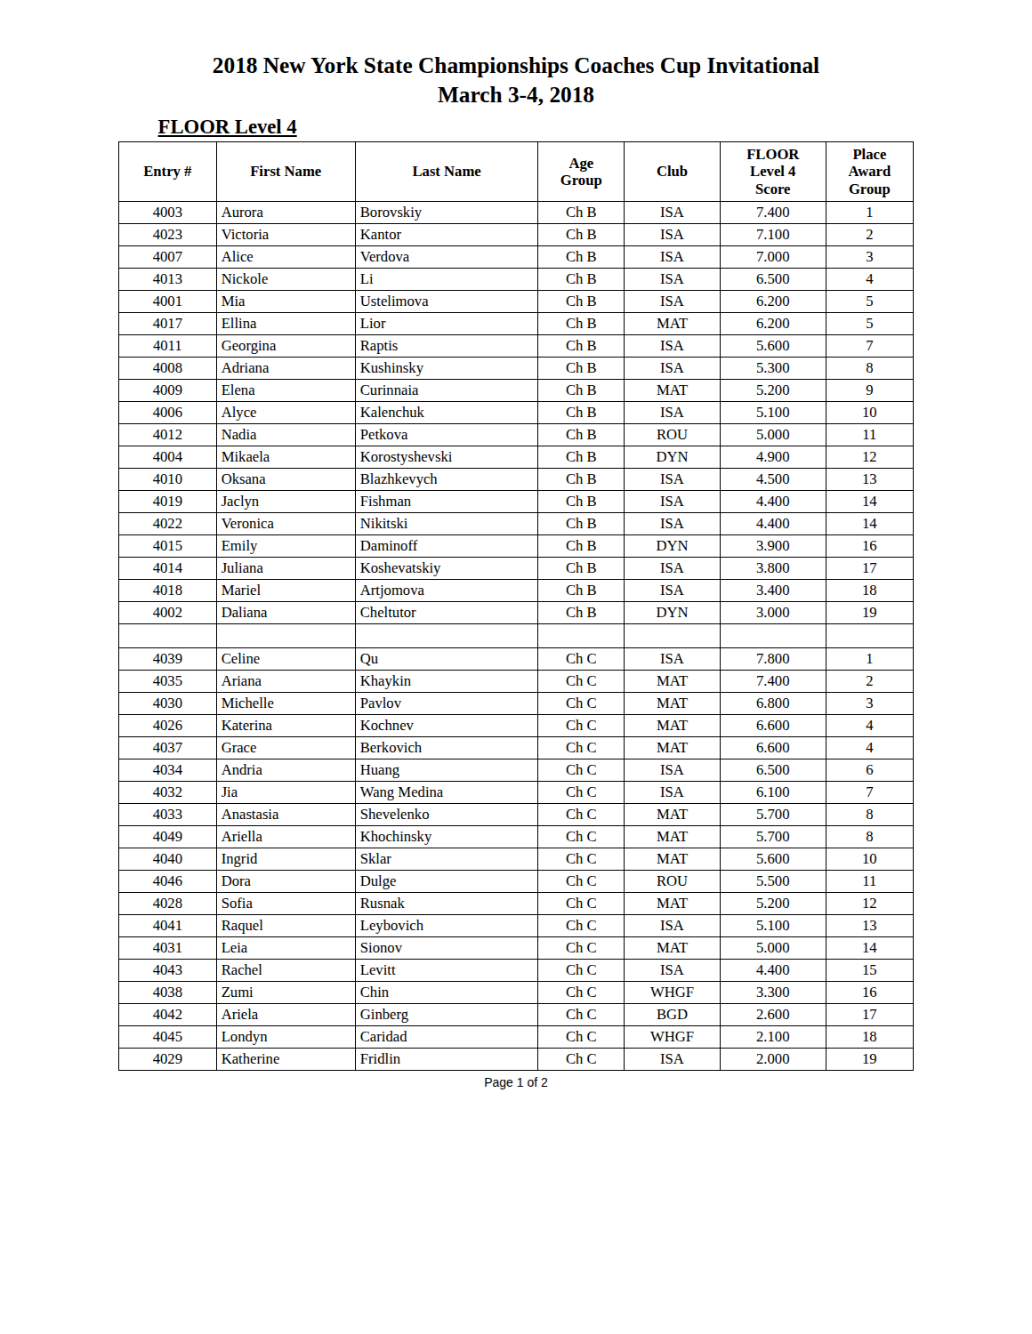2018 New York State Championships Coaches Cup Invitational
March 3-4, 2018
FLOOR Level 4
| Entry # | First Name | Last Name | Age Group | Club | FLOOR Level 4 Score | Place Award Group |
| --- | --- | --- | --- | --- | --- | --- |
| 4003 | Aurora | Borovskiy | Ch B | ISA | 7.400 | 1 |
| 4023 | Victoria | Kantor | Ch B | ISA | 7.100 | 2 |
| 4007 | Alice | Verdova | Ch B | ISA | 7.000 | 3 |
| 4013 | Nickole | Li | Ch B | ISA | 6.500 | 4 |
| 4001 | Mia | Ustelimova | Ch B | ISA | 6.200 | 5 |
| 4017 | Ellina | Lior | Ch B | MAT | 6.200 | 5 |
| 4011 | Georgina | Raptis | Ch B | ISA | 5.600 | 7 |
| 4008 | Adriana | Kushinsky | Ch B | ISA | 5.300 | 8 |
| 4009 | Elena | Curinnaia | Ch B | MAT | 5.200 | 9 |
| 4006 | Alyce | Kalenchuk | Ch B | ISA | 5.100 | 10 |
| 4012 | Nadia | Petkova | Ch B | ROU | 5.000 | 11 |
| 4004 | Mikaela | Korostyshevski | Ch B | DYN | 4.900 | 12 |
| 4010 | Oksana | Blazhkevych | Ch B | ISA | 4.500 | 13 |
| 4019 | Jaclyn | Fishman | Ch B | ISA | 4.400 | 14 |
| 4022 | Veronica | Nikitski | Ch B | ISA | 4.400 | 14 |
| 4015 | Emily | Daminoff | Ch B | DYN | 3.900 | 16 |
| 4014 | Juliana | Koshevatskiy | Ch B | ISA | 3.800 | 17 |
| 4018 | Mariel | Artjomova | Ch B | ISA | 3.400 | 18 |
| 4002 | Daliana | Cheltutor | Ch B | DYN | 3.000 | 19 |
| 4039 | Celine | Qu | Ch C | ISA | 7.800 | 1 |
| 4035 | Ariana | Khaykin | Ch C | MAT | 7.400 | 2 |
| 4030 | Michelle | Pavlov | Ch C | MAT | 6.800 | 3 |
| 4026 | Katerina | Kochnev | Ch C | MAT | 6.600 | 4 |
| 4037 | Grace | Berkovich | Ch C | MAT | 6.600 | 4 |
| 4034 | Andria | Huang | Ch C | ISA | 6.500 | 6 |
| 4032 | Jia | Wang Medina | Ch C | ISA | 6.100 | 7 |
| 4033 | Anastasia | Shevelenko | Ch C | MAT | 5.700 | 8 |
| 4049 | Ariella | Khochinsky | Ch C | MAT | 5.700 | 8 |
| 4040 | Ingrid | Sklar | Ch C | MAT | 5.600 | 10 |
| 4046 | Dora | Dulge | Ch C | ROU | 5.500 | 11 |
| 4028 | Sofia | Rusnak | Ch C | MAT | 5.200 | 12 |
| 4041 | Raquel | Leybovich | Ch C | ISA | 5.100 | 13 |
| 4031 | Leia | Sionov | Ch C | MAT | 5.000 | 14 |
| 4043 | Rachel | Levitt | Ch C | ISA | 4.400 | 15 |
| 4038 | Zumi | Chin | Ch C | WHGF | 3.300 | 16 |
| 4042 | Ariela | Ginberg | Ch C | BGD | 2.600 | 17 |
| 4045 | Londyn | Caridad | Ch C | WHGF | 2.100 | 18 |
| 4029 | Katherine | Fridlin | Ch C | ISA | 2.000 | 19 |
Page 1 of 2